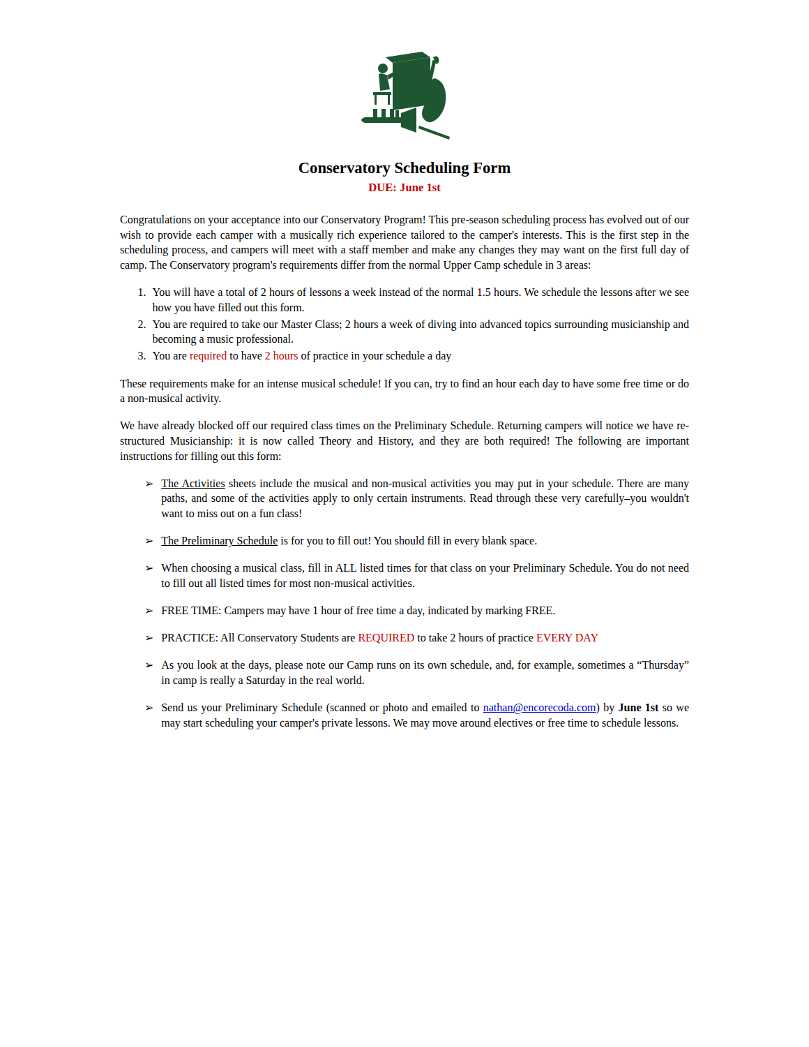Conservatory Scheduling Form
DUE: June 1st
Congratulations on your acceptance into our Conservatory Program! This pre-season scheduling process has evolved out of our wish to provide each camper with a musically rich experience tailored to the camper's interests. This is the first step in the scheduling process, and campers will meet with a staff member and make any changes they may want on the first full day of camp. The Conservatory program's requirements differ from the normal Upper Camp schedule in 3 areas:
You will have a total of 2 hours of lessons a week instead of the normal 1.5 hours. We schedule the lessons after we see how you have filled out this form.
You are required to take our Master Class; 2 hours a week of diving into advanced topics surrounding musicianship and becoming a music professional.
You are required to have 2 hours of practice in your schedule a day
These requirements make for an intense musical schedule! If you can, try to find an hour each day to have some free time or do a non-musical activity.
We have already blocked off our required class times on the Preliminary Schedule. Returning campers will notice we have re-structured Musicianship: it is now called Theory and History, and they are both required! The following are important instructions for filling out this form:
The Activities sheets include the musical and non-musical activities you may put in your schedule. There are many paths, and some of the activities apply to only certain instruments. Read through these very carefully–you wouldn't want to miss out on a fun class!
The Preliminary Schedule is for you to fill out! You should fill in every blank space.
When choosing a musical class, fill in ALL listed times for that class on your Preliminary Schedule. You do not need to fill out all listed times for most non-musical activities.
FREE TIME: Campers may have 1 hour of free time a day, indicated by marking FREE.
PRACTICE: All Conservatory Students are REQUIRED to take 2 hours of practice EVERY DAY
As you look at the days, please note our Camp runs on its own schedule, and, for example, sometimes a “Thursday” in camp is really a Saturday in the real world.
Send us your Preliminary Schedule (scanned or photo and emailed to nathan@encorecoda.com) by June 1st so we may start scheduling your camper's private lessons. We may move around electives or free time to schedule lessons.